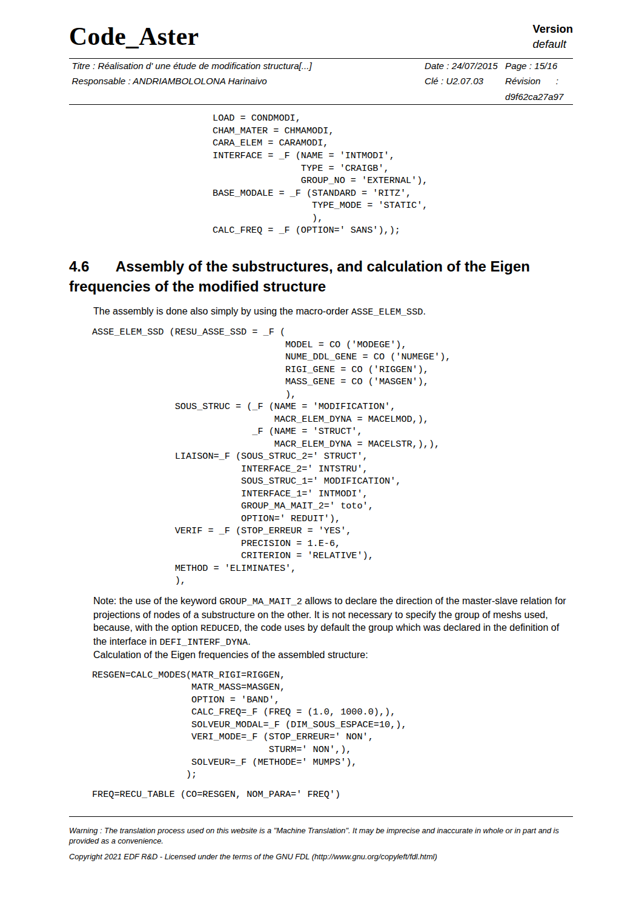Code_Aster
Version
default
| Titre : Réalisation d' une étude de modification structura[...] | Date : 24/07/2015 | Page : 15/16 |
| Responsable : ANDRIAMBOLOLONA Harinaivo | Clé : U2.07.03 | Révision : |
| | | d9f62ca27a97 |
                LOAD = CONDMODI,
                CHAM_MATER = CHMAMODI,
                CARA_ELEM = CARAMODI,
                INTERFACE = _F (NAME = 'INTMODI',
                                TYPE = 'CRAIGB',
                                GROUP_NO = 'EXTERNAL'),
                BASE_MODALE = _F (STANDARD = 'RITZ',
                                  TYPE_MODE = 'STATIC',
                                  ),
                CALC_FREQ = _F (OPTION=' SANS'),);
4.6 Assembly of the substructures, and calculation of the Eigen frequencies of the modified structure
The assembly is done also simply by using the macro-order ASSE_ELEM_SSD.
ASSE_ELEM_SSD (RESU_ASSE_SSD = _F (
                                   MODEL = CO ('MODEGE'),
                                   NUME_DDL_GENE = CO ('NUMEGE'),
                                   RIGI_GENE = CO ('RIGGEN'),
                                   MASS_GENE = CO ('MASGEN'),
                                   ),
               SOUS_STRUC = (_F (NAME = 'MODIFICATION',
                                 MACR_ELEM_DYNA = MACELMOD,),
                             _F (NAME = 'STRUCT',
                                 MACR_ELEM_DYNA = MACELSTR,),),
               LIAISON=_F (SOUS_STRUC_2=' STRUCT',
                           INTERFACE_2=' INTSTRU',
                           SOUS_STRUC_1=' MODIFICATION',
                           INTERFACE_1=' INTMODI',
                           GROUP_MA_MAIT_2=' toto',
                           OPTION=' REDUIT'),
               VERIF = _F (STOP_ERREUR = 'YES',
                           PRECISION = 1.E-6,
                           CRITERION = 'RELATIVE'),
               METHOD = 'ELIMINATES',
               ),
Note: the use of the keyword GROUP_MA_MAIT_2 allows to declare the direction of the master-slave relation for projections of nodes of a substructure on the other. It is not necessary to specify the group of meshs used, because, with the option REDUCED, the code uses by default the group which was declared in the definition of the interface in DEFI_INTERF_DYNA.
Calculation of the Eigen frequencies of the assembled structure:
RESGEN=CALC_MODES(MATR_RIGI=RIGGEN,
                  MATR_MASS=MASGEN,
                  OPTION = 'BAND',
                  CALC_FREQ=_F (FREQ = (1.0, 1000.0),),
                  SOLVEUR_MODAL=_F (DIM_SOUS_ESPACE=10,),
                  VERI_MODE=_F (STOP_ERREUR=' NON',
                                STURM=' NON',),
                  SOLVEUR=_F (METHODE=' MUMPS'),
                 );
FREQ=RECU_TABLE (CO=RESGEN, NOM_PARA=' FREQ')
Warning : The translation process used on this website is a "Machine Translation". It may be imprecise and inaccurate in whole or in part and is provided as a convenience.
Copyright 2021 EDF R&D - Licensed under the terms of the GNU FDL (http://www.gnu.org/copyleft/fdl.html)